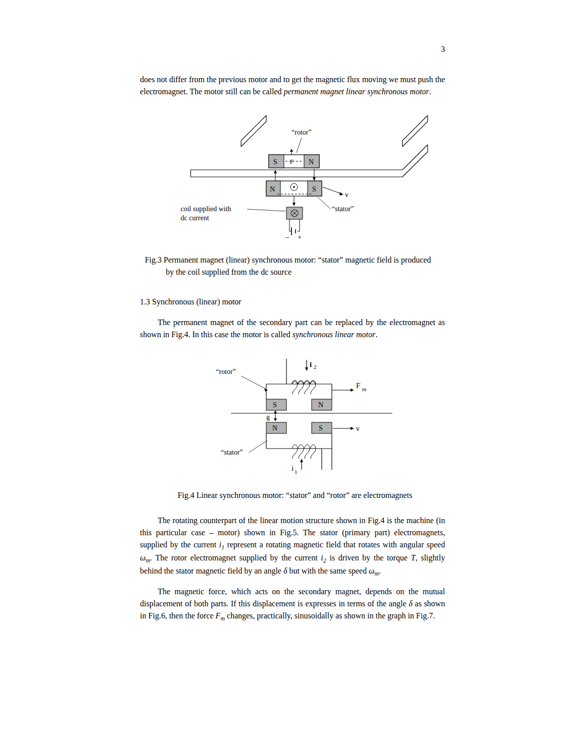3
does not differ from the previous motor and to get the magnetic flux moving we must push the electromagnet. The motor still can be called permanent magnet linear synchronous motor.
S N F N S – + v “rotor” “stator” coil supplied with dc current
Fig.3 Permanent magnet (linear) synchronous motor: “stator” magnetic field is produced by the coil supplied from the dc source
1.3 Synchronous (linear) motor
The permanent magnet of the secondary part can be replaced by the electromagnet as shown in Fig.4. In this case the motor is called synchronous linear motor.
i 2 F m S N g N S i 1 v “rotor” “stator”
Fig.4 Linear synchronous motor: “stator” and “rotor” are electromagnets
The rotating counterpart of the linear motion structure shown in Fig.4 is the machine (in this particular case – motor) shown in Fig.5. The stator (primary part) electromagnets, supplied by the current i1 represent a rotating magnetic field that rotates with angular speed ωm. The rotor electromagnet supplied by the current i2 is driven by the torque T, slightly behind the stator magnetic field by an angle δ but with the same speed ωm.
The magnetic force, which acts on the secondary magnet, depends on the mutual displacement of both parts. If this displacement is expresses in terms of the angle δ as shown in Fig.6, then the force Fm changes, practically, sinusoidally as shown in the graph in Fig.7.